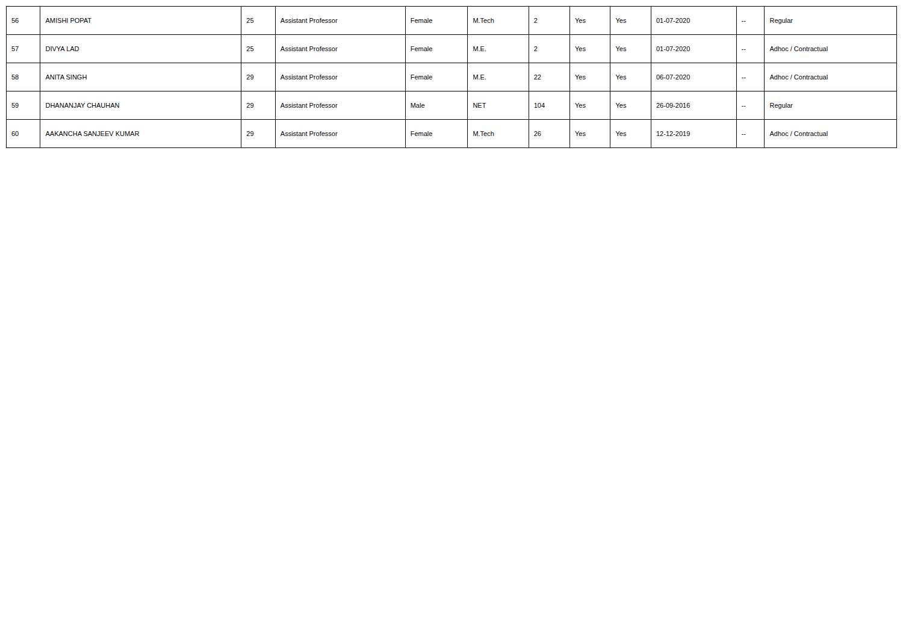| 56 | AMISHI POPAT | 25 | Assistant Professor | Female | M.Tech | 2 | Yes | Yes | 01-07-2020 | -- | Regular |
| 57 | DIVYA LAD | 25 | Assistant Professor | Female | M.E. | 2 | Yes | Yes | 01-07-2020 | -- | Adhoc / Contractual |
| 58 | ANITA SINGH | 29 | Assistant Professor | Female | M.E. | 22 | Yes | Yes | 06-07-2020 | -- | Adhoc / Contractual |
| 59 | DHANANJAY CHAUHAN | 29 | Assistant Professor | Male | NET | 104 | Yes | Yes | 26-09-2016 | -- | Regular |
| 60 | AAKANCHA SANJEEV KUMAR | 29 | Assistant Professor | Female | M.Tech | 26 | Yes | Yes | 12-12-2019 | -- | Adhoc / Contractual |